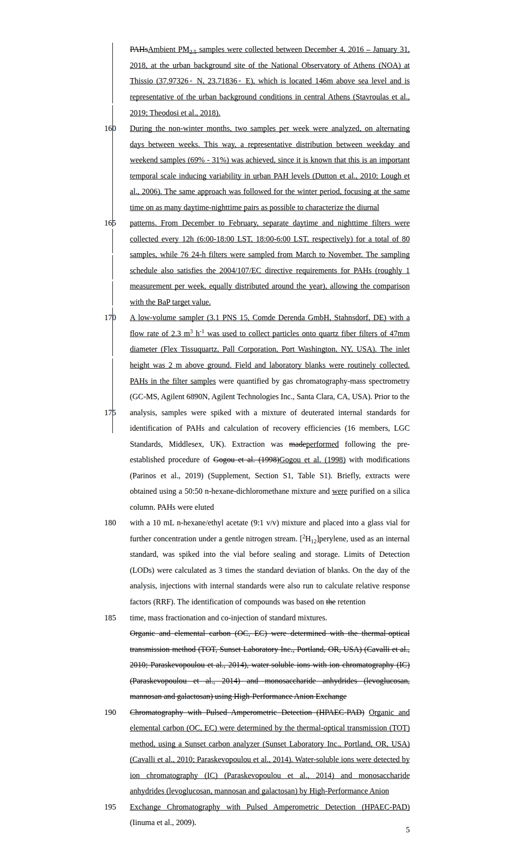PAHsAmbient PM2.5 samples were collected between December 4, 2016 – January 31, 2018, at the urban background site of the National Observatory of Athens (NOA) at Thissio (37.97326◦ N, 23.71836◦ E), which is located 146m above sea level and is representative of the urban background conditions in central Athens (Stavroulas et al., 2019; Theodosi et al., 2018).
160 During the non-winter months, two samples per week were analyzed, on alternating days between weeks. This way, a representative distribution between weekday and weekend samples (69% - 31%) was achieved, since it is known that this is an important temporal scale inducing variability in urban PAH levels (Dutton et al., 2010; Lough et al., 2006). The same approach was followed for the winter period, focusing at the same time on as many daytime-nighttime pairs as possible to characterize the diurnal
165 patterns. From December to February, separate daytime and nighttime filters were collected every 12h (6:00-18:00 LST, 18:00-6:00 LST, respectively) for a total of 80 samples, while 76 24-h filters were sampled from March to November. The sampling schedule also satisfies the 2004/107/EC directive requirements for PAHs (roughly 1 measurement per week, equally distributed around the year), allowing the comparison with the BaP target value.
170 A low-volume sampler (3.1 PNS 15, Comde Derenda GmbH, Stahnsdorf, DE) with a flow rate of 2.3 m3 h-1 was used to collect particles onto quartz fiber filters of 47mm diameter (Flex Tissuquartz, Pall Corporation, Port Washington, NY, USA). The inlet height was 2 m above ground. Field and laboratory blanks were routinely collected. PAHs in the filter samples were quantified by gas chromatography-mass spectrometry (GC-MS, Agilent 6890N, Agilent Technologies Inc., Santa Clara, CA, USA). Prior to the
175analysis, samples were spiked with a mixture of deuterated internal standards for identification of PAHs and calculation of recovery efficiencies (16 members, LGC Standards, Middlesex, UK). Extraction was madeperformed following the pre-established procedure of Gogou et al. (1998)Gogou et al. (1998) with modifications (Parinos et al., 2019) (Supplement, Section S1, Table S1). Briefly, extracts were obtained using a 50:50 n-hexane-dichloromethane mixture and were purified on a silica column. PAHs were eluted
180with a 10 mL n-hexane/ethyl acetate (9:1 v/v) mixture and placed into a glass vial for further concentration under a gentle nitrogen stream. [2H12]perylene, used as an internal standard, was spiked into the vial before sealing and storage. Limits of Detection (LODs) were calculated as 3 times the standard deviation of blanks. On the day of the analysis, injections with internal standards were also run to calculate relative response factors (RRF). The identification of compounds was based on the retention
185time, mass fractionation and co-injection of standard mixtures.
Organic and elemental carbon (OC, EC) were determined with the thermal-optical transmission method (TOT, Sunset Laboratory Inc., Portland, OR, USA) (Cavalli et al., 2010; Paraskevopoulou et al., 2014), water-soluble ions with ion chromatography (IC) (Paraskevopoulou et al., 2014) and monosaccharide anhydrides (levoglucosan, mannosan and galactosan) using High-Performance Anion Exchange
190 Chromatography with Pulsed Amperometric Detection (HPAEC-PAD) Organic and elemental carbon (OC, EC) were determined by the thermal-optical transmission (TOT) method, using a Sunset carbon analyzer (Sunset Laboratory Inc., Portland, OR, USA) (Cavalli et al., 2010; Paraskevopoulou et al., 2014). Water-soluble ions were detected by ion chromatography (IC) (Paraskevopoulou et al., 2014) and monosaccharide anhydrides (levoglucosan, mannosan and galactosan) by High-Performance Anion
195 Exchange Chromatography with Pulsed Amperometric Detection (HPAEC-PAD) (Iinuma et al., 2009).
5